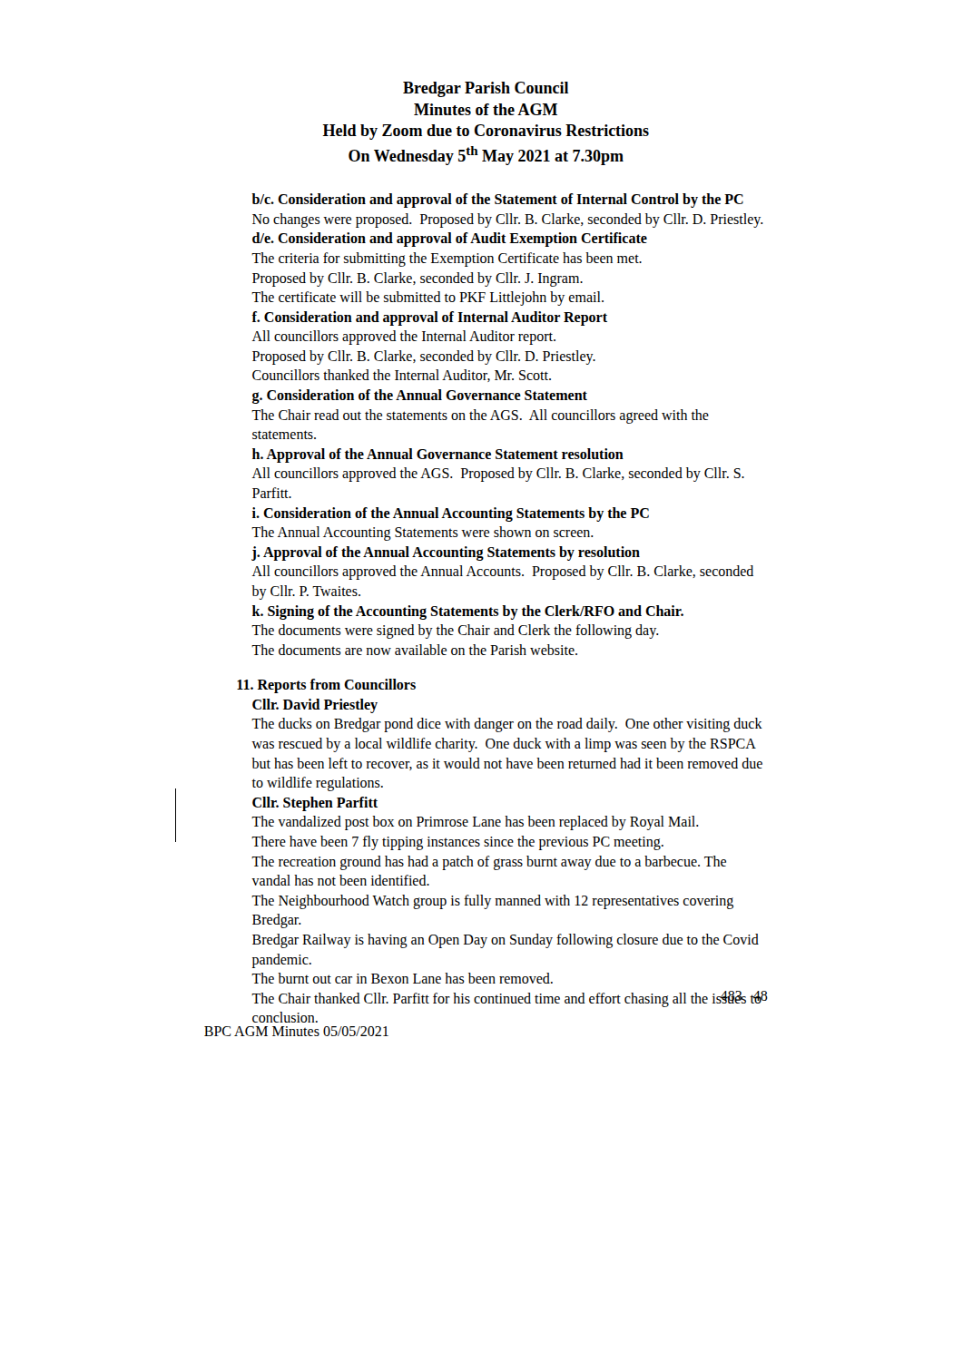Bredgar Parish Council Minutes of the AGM Held by Zoom due to Coronavirus Restrictions On Wednesday 5th May 2021 at 7.30pm
b/c. Consideration and approval of the Statement of Internal Control by the PC
No changes were proposed. Proposed by Cllr. B. Clarke, seconded by Cllr. D. Priestley.
d/e. Consideration and approval of Audit Exemption Certificate
The criteria for submitting the Exemption Certificate has been met.
Proposed by Cllr. B. Clarke, seconded by Cllr. J. Ingram.
The certificate will be submitted to PKF Littlejohn by email.
f. Consideration and approval of Internal Auditor Report
All councillors approved the Internal Auditor report.
Proposed by Cllr. B. Clarke, seconded by Cllr. D. Priestley.
Councillors thanked the Internal Auditor, Mr. Scott.
g. Consideration of the Annual Governance Statement
The Chair read out the statements on the AGS. All councillors agreed with the statements.
h. Approval of the Annual Governance Statement resolution
All councillors approved the AGS. Proposed by Cllr. B. Clarke, seconded by Cllr. S. Parfitt.
i. Consideration of the Annual Accounting Statements by the PC
The Annual Accounting Statements were shown on screen.
j. Approval of the Annual Accounting Statements by resolution
All councillors approved the Annual Accounts. Proposed by Cllr. B. Clarke, seconded by Cllr. P. Twaites.
k. Signing of the Accounting Statements by the Clerk/RFO and Chair.
The documents were signed by the Chair and Clerk the following day.
The documents are now available on the Parish website.
11. Reports from Councillors
Cllr. David Priestley
The ducks on Bredgar pond dice with danger on the road daily. One other visiting duck was rescued by a local wildlife charity. One duck with a limp was seen by the RSPCA but has been left to recover, as it would not have been returned had it been removed due to wildlife regulations.
Cllr. Stephen Parfitt
The vandalized post box on Primrose Lane has been replaced by Royal Mail.
There have been 7 fly tipping instances since the previous PC meeting.
The recreation ground has had a patch of grass burnt away due to a barbecue. The vandal has not been identified.
The Neighbourhood Watch group is fully manned with 12 representatives covering Bredgar.
Bredgar Railway is having an Open Day on Sunday following closure due to the Covid pandemic.
The burnt out car in Bexon Lane has been removed.
The Chair thanked Cllr. Parfitt for his continued time and effort chasing all the issues to conclusion.
483 48
BPC AGM Minutes 05/05/2021